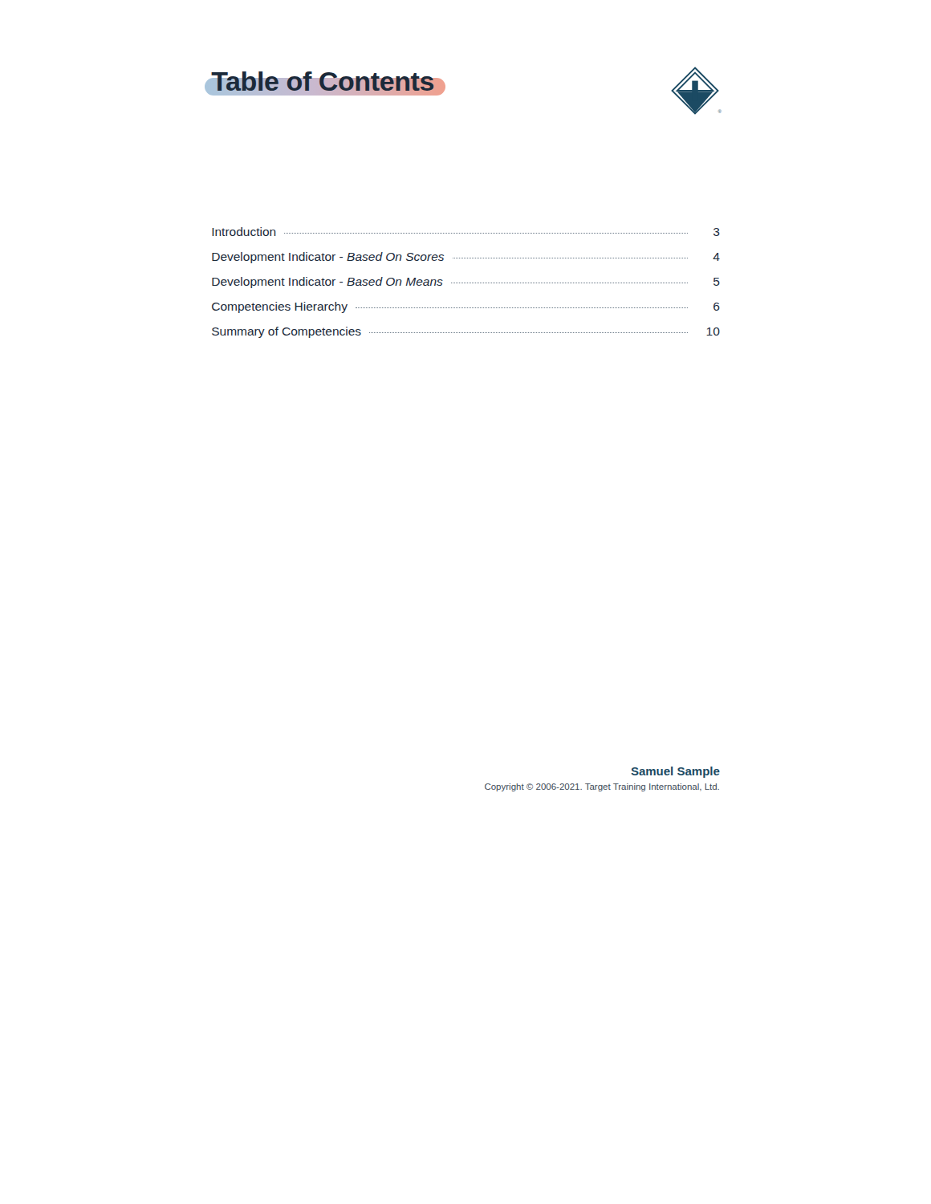Table of Contents
®
Introduction 3
Development Indicator - Based On Scores 4
Development Indicator - Based On Means 5
Competencies Hierarchy 6
Summary of Competencies 10
Samuel Sample
Copyright © 2006-2021. Target Training International, Ltd.